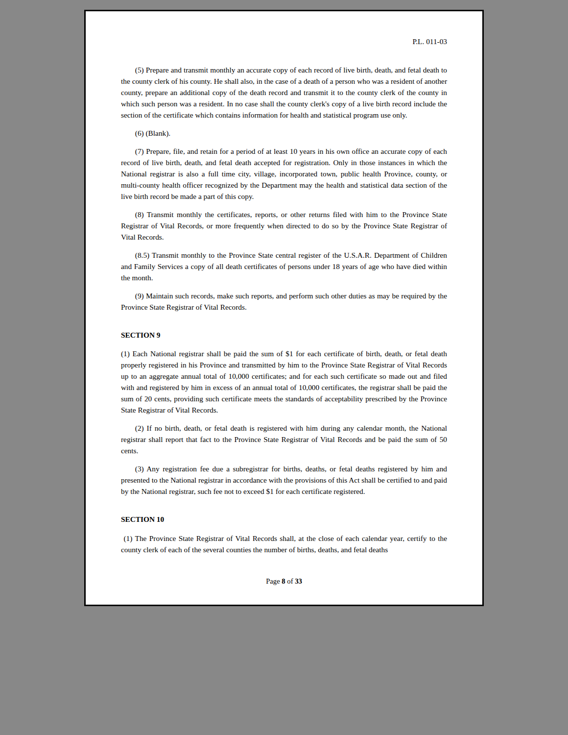P.L. 011-03
(5) Prepare and transmit monthly an accurate copy of each record of live birth, death, and fetal death to the county clerk of his county. He shall also, in the case of a death of a person who was a resident of another county, prepare an additional copy of the death record and transmit it to the county clerk of the county in which such person was a resident. In no case shall the county clerk's copy of a live birth record include the section of the certificate which contains information for health and statistical program use only.
(6) (Blank).
(7) Prepare, file, and retain for a period of at least 10 years in his own office an accurate copy of each record of live birth, death, and fetal death accepted for registration. Only in those instances in which the National registrar is also a full time city, village, incorporated town, public health Province, county, or multi-county health officer recognized by the Department may the health and statistical data section of the live birth record be made a part of this copy.
(8) Transmit monthly the certificates, reports, or other returns filed with him to the Province State Registrar of Vital Records, or more frequently when directed to do so by the Province State Registrar of Vital Records.
(8.5) Transmit monthly to the Province State central register of the U.S.A.R. Department of Children and Family Services a copy of all death certificates of persons under 18 years of age who have died within the month.
(9) Maintain such records, make such reports, and perform such other duties as may be required by the Province State Registrar of Vital Records.
SECTION 9
(1) Each National registrar shall be paid the sum of $1 for each certificate of birth, death, or fetal death properly registered in his Province and transmitted by him to the Province State Registrar of Vital Records up to an aggregate annual total of 10,000 certificates; and for each such certificate so made out and filed with and registered by him in excess of an annual total of 10,000 certificates, the registrar shall be paid the sum of 20 cents, providing such certificate meets the standards of acceptability prescribed by the Province State Registrar of Vital Records.
(2) If no birth, death, or fetal death is registered with him during any calendar month, the National registrar shall report that fact to the Province State Registrar of Vital Records and be paid the sum of 50 cents.
(3) Any registration fee due a subregistrar for births, deaths, or fetal deaths registered by him and presented to the National registrar in accordance with the provisions of this Act shall be certified to and paid by the National registrar, such fee not to exceed $1 for each certificate registered.
SECTION 10
(1) The Province State Registrar of Vital Records shall, at the close of each calendar year, certify to the county clerk of each of the several counties the number of births, deaths, and fetal deaths
Page 8 of 33